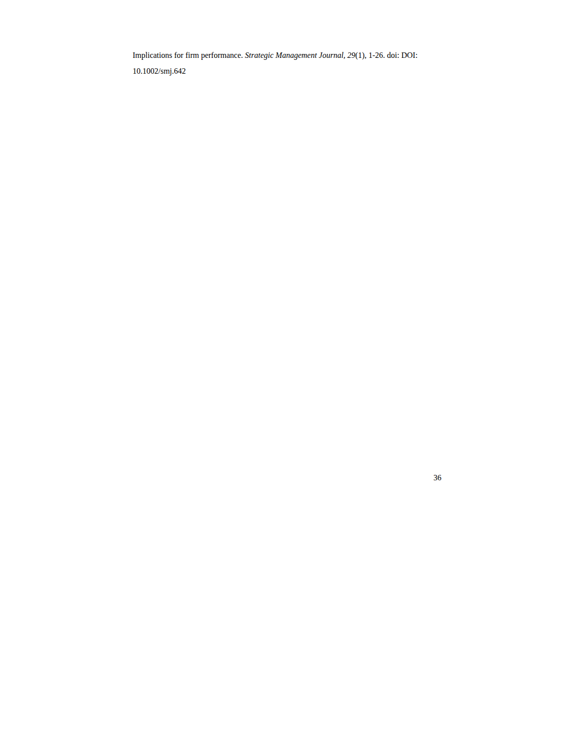Implications for firm performance. Strategic Management Journal, 29(1), 1-26. doi: DOI: 10.1002/smj.642
36